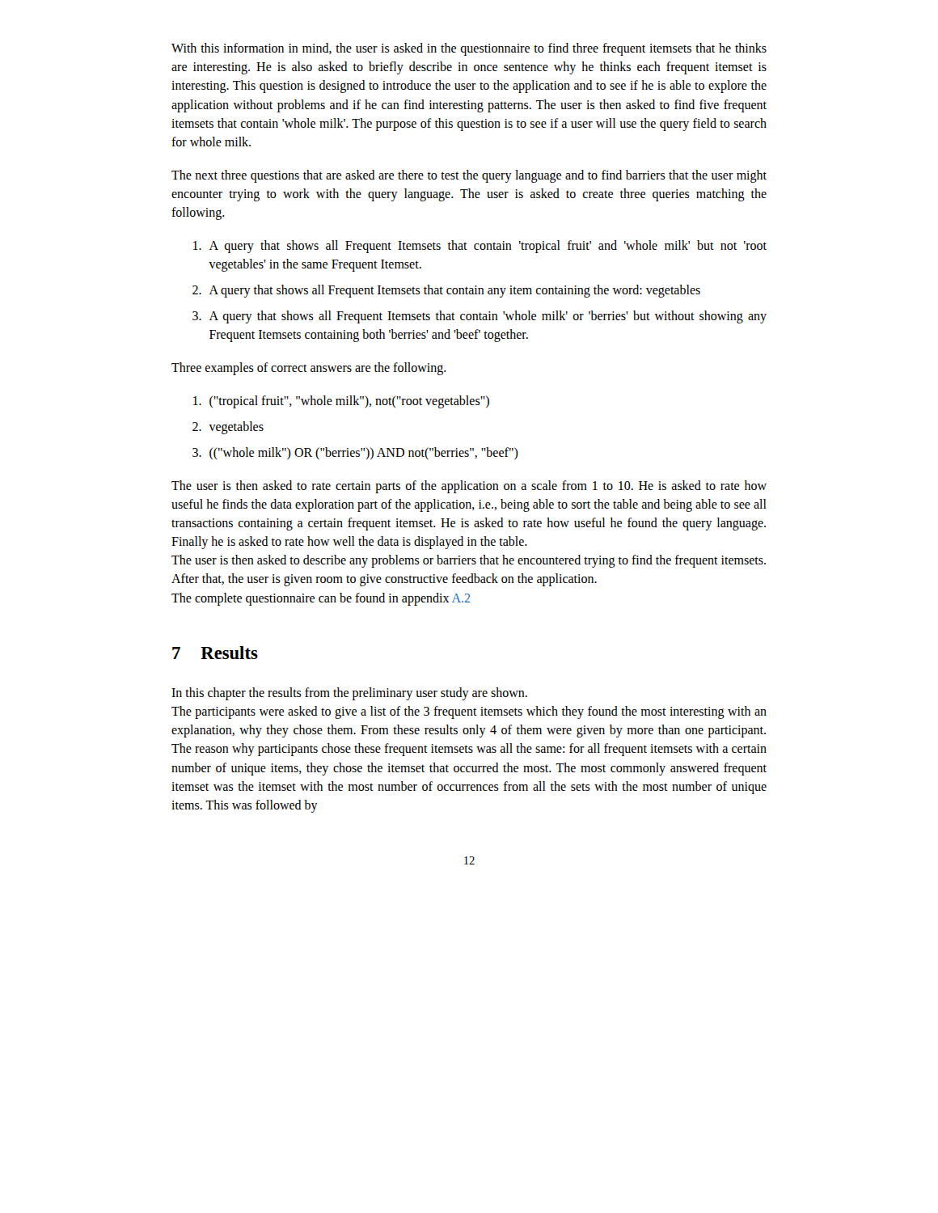With this information in mind, the user is asked in the questionnaire to find three frequent itemsets that he thinks are interesting. He is also asked to briefly describe in once sentence why he thinks each frequent itemset is interesting. This question is designed to introduce the user to the application and to see if he is able to explore the application without problems and if he can find interesting patterns. The user is then asked to find five frequent itemsets that contain 'whole milk'. The purpose of this question is to see if a user will use the query field to search for whole milk.
The next three questions that are asked are there to test the query language and to find barriers that the user might encounter trying to work with the query language. The user is asked to create three queries matching the following.
A query that shows all Frequent Itemsets that contain 'tropical fruit' and 'whole milk' but not 'root vegetables' in the same Frequent Itemset.
A query that shows all Frequent Itemsets that contain any item containing the word: vegetables
A query that shows all Frequent Itemsets that contain 'whole milk' or 'berries' but without showing any Frequent Itemsets containing both 'berries' and 'beef' together.
Three examples of correct answers are the following.
("tropical fruit", "whole milk"), not("root vegetables")
vegetables
(("whole milk") OR ("berries")) AND not("berries", "beef")
The user is then asked to rate certain parts of the application on a scale from 1 to 10. He is asked to rate how useful he finds the data exploration part of the application, i.e., being able to sort the table and being able to see all transactions containing a certain frequent itemset. He is asked to rate how useful he found the query language. Finally he is asked to rate how well the data is displayed in the table.
The user is then asked to describe any problems or barriers that he encountered trying to find the frequent itemsets. After that, the user is given room to give constructive feedback on the application.
The complete questionnaire can be found in appendix A.2
7 Results
In this chapter the results from the preliminary user study are shown.
The participants were asked to give a list of the 3 frequent itemsets which they found the most interesting with an explanation, why they chose them. From these results only 4 of them were given by more than one participant. The reason why participants chose these frequent itemsets was all the same: for all frequent itemsets with a certain number of unique items, they chose the itemset that occurred the most. The most commonly answered frequent itemset was the itemset with the most number of occurrences from all the sets with the most number of unique items. This was followed by
12